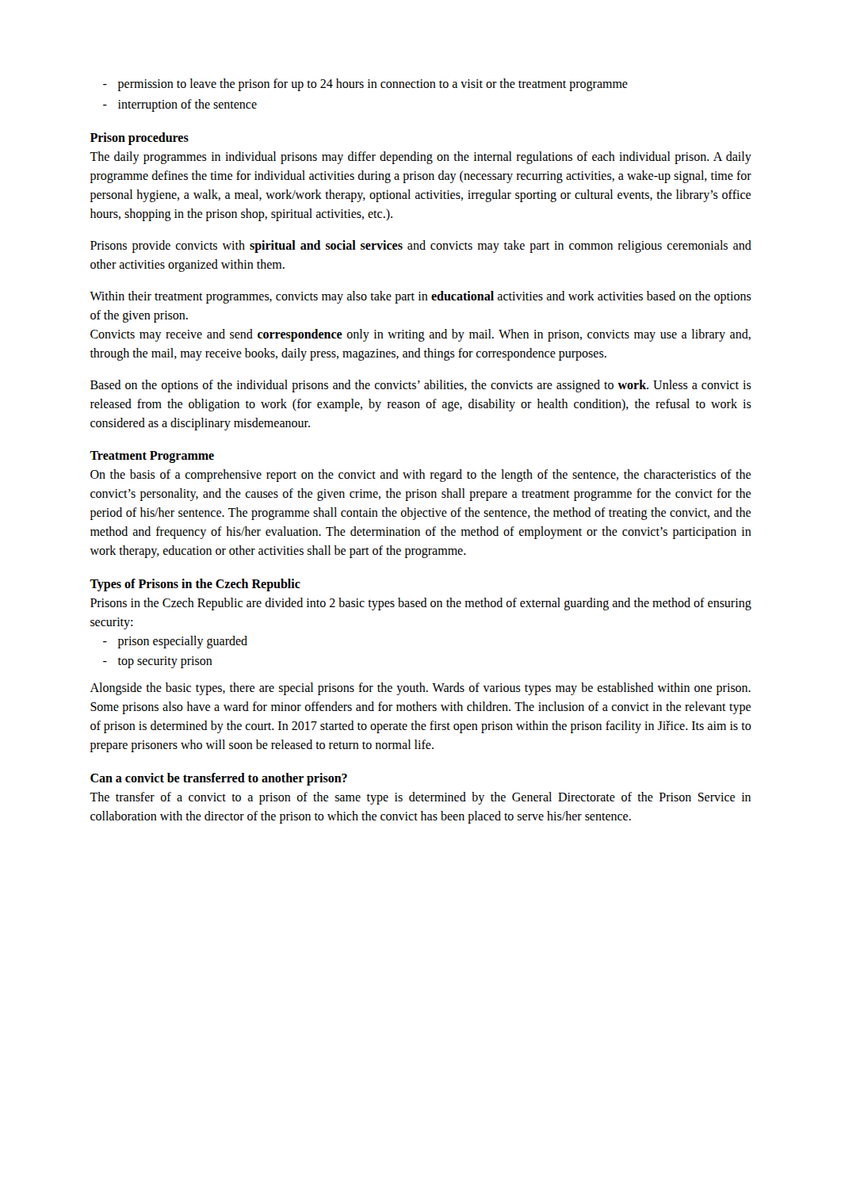permission to leave the prison for up to 24 hours in connection to a visit or the treatment programme
interruption of the sentence
Prison procedures
The daily programmes in individual prisons may differ depending on the internal regulations of each individual prison. A daily programme defines the time for individual activities during a prison day (necessary recurring activities, a wake-up signal, time for personal hygiene, a walk, a meal, work/work therapy, optional activities, irregular sporting or cultural events, the library’s office hours, shopping in the prison shop, spiritual activities, etc.).
Prisons provide convicts with spiritual and social services and convicts may take part in common religious ceremonials and other activities organized within them.
Within their treatment programmes, convicts may also take part in educational activities and work activities based on the options of the given prison.
Convicts may receive and send correspondence only in writing and by mail. When in prison, convicts may use a library and, through the mail, may receive books, daily press, magazines, and things for correspondence purposes.
Based on the options of the individual prisons and the convicts’ abilities, the convicts are assigned to work. Unless a convict is released from the obligation to work (for example, by reason of age, disability or health condition), the refusal to work is considered as a disciplinary misdemeanour.
Treatment Programme
On the basis of a comprehensive report on the convict and with regard to the length of the sentence, the characteristics of the convict’s personality, and the causes of the given crime, the prison shall prepare a treatment programme for the convict for the period of his/her sentence. The programme shall contain the objective of the sentence, the method of treating the convict, and the method and frequency of his/her evaluation. The determination of the method of employment or the convict’s participation in work therapy, education or other activities shall be part of the programme.
Types of Prisons in the Czech Republic
Prisons in the Czech Republic are divided into 2 basic types based on the method of external guarding and the method of ensuring security:
prison especially guarded
top security prison
Alongside the basic types, there are special prisons for the youth. Wards of various types may be established within one prison. Some prisons also have a ward for minor offenders and for mothers with children. The inclusion of a convict in the relevant type of prison is determined by the court. In 2017 started to operate the first open prison within the prison facility in Jiřice. Its aim is to prepare prisoners who will soon be released to return to normal life.
Can a convict be transferred to another prison?
The transfer of a convict to a prison of the same type is determined by the General Directorate of the Prison Service in collaboration with the director of the prison to which the convict has been placed to serve his/her sentence.